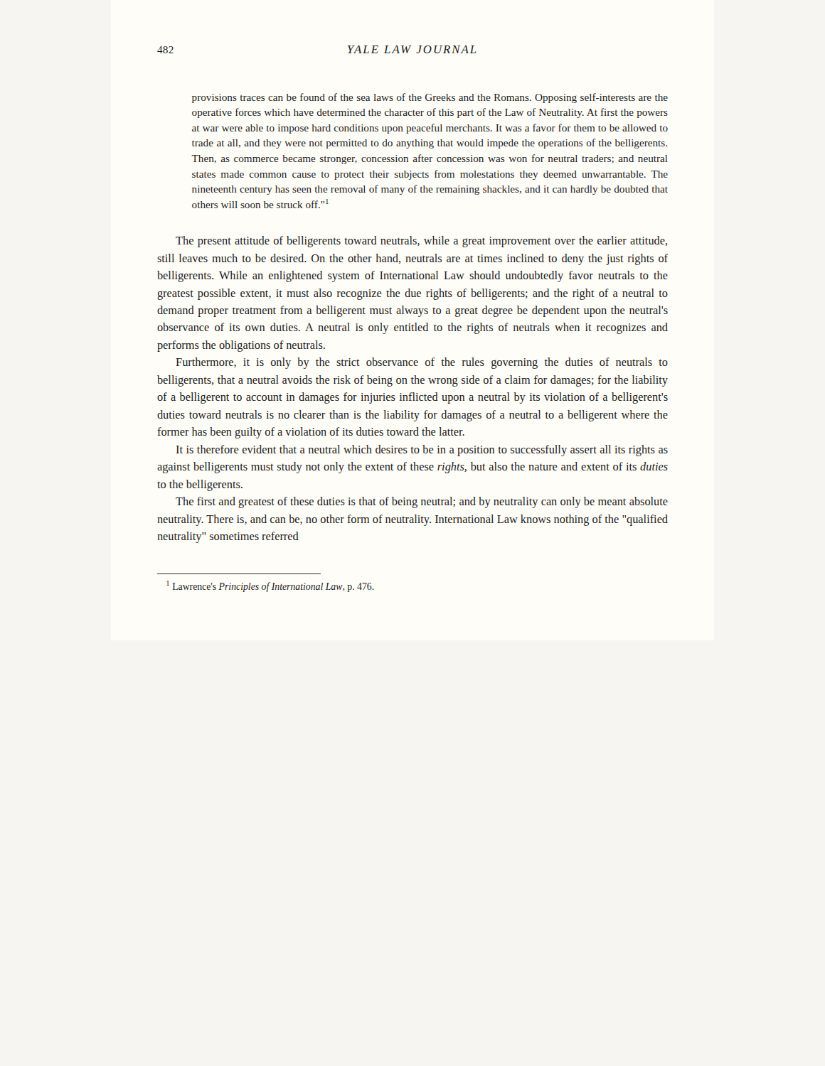482
YALE LAW JOURNAL
provisions traces can be found of the sea laws of the Greeks and the Romans. Opposing self-interests are the operative forces which have determined the character of this part of the Law of Neutrality. At first the powers at war were able to impose hard conditions upon peaceful merchants. It was a favor for them to be allowed to trade at all, and they were not permitted to do anything that would impede the operations of the belligerents. Then, as commerce became stronger, concession after concession was won for neutral traders; and neutral states made common cause to protect their subjects from molestations they deemed unwarrantable. The nineteenth century has seen the removal of many of the remaining shackles, and it can hardly be doubted that others will soon be struck off."1
The present attitude of belligerents toward neutrals, while a great improvement over the earlier attitude, still leaves much to be desired. On the other hand, neutrals are at times inclined to deny the just rights of belligerents. While an enlightened system of International Law should undoubtedly favor neutrals to the greatest possible extent, it must also recognize the due rights of belligerents; and the right of a neutral to demand proper treatment from a belligerent must always to a great degree be dependent upon the neutral's observance of its own duties. A neutral is only entitled to the rights of neutrals when it recognizes and performs the obligations of neutrals.
Furthermore, it is only by the strict observance of the rules governing the duties of neutrals to belligerents, that a neutral avoids the risk of being on the wrong side of a claim for damages; for the liability of a belligerent to account in damages for injuries inflicted upon a neutral by its violation of a belligerent's duties toward neutrals is no clearer than is the liability for damages of a neutral to a belligerent where the former has been guilty of a violation of its duties toward the latter.
It is therefore evident that a neutral which desires to be in a position to successfully assert all its rights as against belligerents must study not only the extent of these rights, but also the nature and extent of its duties to the belligerents.
The first and greatest of these duties is that of being neutral; and by neutrality can only be meant absolute neutrality. There is, and can be, no other form of neutrality. International Law knows nothing of the "qualified neutrality" sometimes referred
1 Lawrence's Principles of International Law, p. 476.